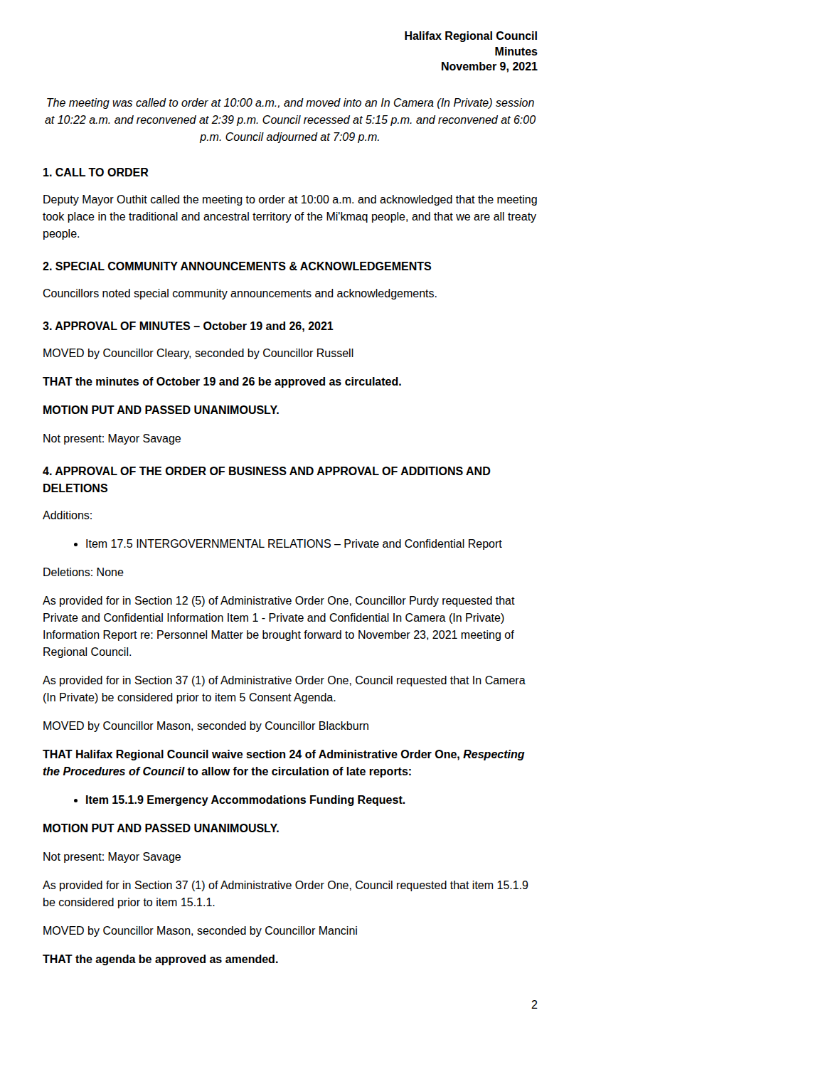Halifax Regional Council
Minutes
November 9, 2021
The meeting was called to order at 10:00 a.m., and moved into an In Camera (In Private) session at 10:22 a.m. and reconvened at 2:39 p.m. Council recessed at 5:15 p.m. and reconvened at 6:00 p.m. Council adjourned at 7:09 p.m.
1. CALL TO ORDER
Deputy Mayor Outhit called the meeting to order at 10:00 a.m. and acknowledged that the meeting took place in the traditional and ancestral territory of the Mi'kmaq people, and that we are all treaty people.
2. SPECIAL COMMUNITY ANNOUNCEMENTS & ACKNOWLEDGEMENTS
Councillors noted special community announcements and acknowledgements.
3. APPROVAL OF MINUTES – October 19 and 26, 2021
MOVED by Councillor Cleary, seconded by Councillor Russell
THAT the minutes of October 19 and 26 be approved as circulated.
MOTION PUT AND PASSED UNANIMOUSLY.
Not present: Mayor Savage
4. APPROVAL OF THE ORDER OF BUSINESS AND APPROVAL OF ADDITIONS AND DELETIONS
Additions:
Item 17.5 INTERGOVERNMENTAL RELATIONS – Private and Confidential Report
Deletions: None
As provided for in Section 12 (5) of Administrative Order One, Councillor Purdy requested that Private and Confidential Information Item 1 - Private and Confidential In Camera (In Private) Information Report re: Personnel Matter be brought forward to November 23, 2021 meeting of Regional Council.
As provided for in Section 37 (1) of Administrative Order One, Council requested that In Camera (In Private) be considered prior to item 5 Consent Agenda.
MOVED by Councillor Mason, seconded by Councillor Blackburn
THAT Halifax Regional Council waive section 24 of Administrative Order One, Respecting the Procedures of Council to allow for the circulation of late reports:
Item 15.1.9 Emergency Accommodations Funding Request.
MOTION PUT AND PASSED UNANIMOUSLY.
Not present: Mayor Savage
As provided for in Section 37 (1) of Administrative Order One, Council requested that item 15.1.9 be considered prior to item 15.1.1.
MOVED by Councillor Mason, seconded by Councillor Mancini
THAT the agenda be approved as amended.
2